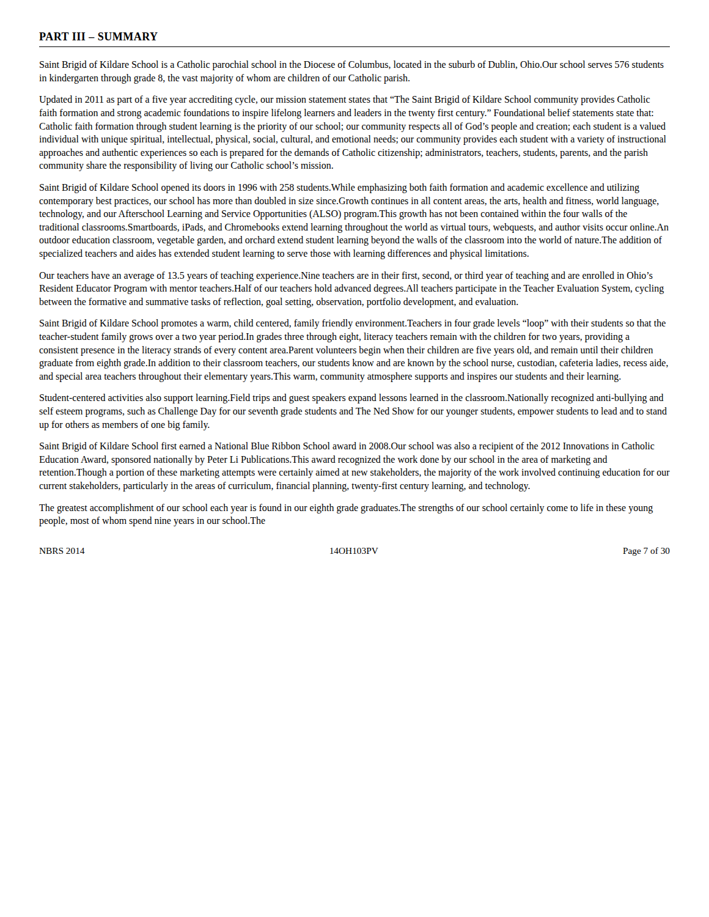PART III – SUMMARY
Saint Brigid of Kildare School is a Catholic parochial school in the Diocese of Columbus, located in the suburb of Dublin, Ohio.Our school serves 576 students in kindergarten through grade 8, the vast majority of whom are children of our Catholic parish.
Updated in 2011 as part of a five year accrediting cycle, our mission statement states that “The Saint Brigid of Kildare School community provides Catholic faith formation and strong academic foundations to inspire lifelong learners and leaders in the twenty first century.” Foundational belief statements state that: Catholic faith formation through student learning is the priority of our school; our community respects all of God’s people and creation; each student is a valued individual with unique spiritual, intellectual, physical, social, cultural, and emotional needs; our community provides each student with a variety of instructional approaches and authentic experiences so each is prepared for the demands of Catholic citizenship; administrators, teachers, students, parents, and the parish community share the responsibility of living our Catholic school’s mission.
Saint Brigid of Kildare School opened its doors in 1996 with 258 students.While emphasizing both faith formation and academic excellence and utilizing contemporary best practices, our school has more than doubled in size since.Growth continues in all content areas, the arts, health and fitness, world language, technology, and our Afterschool Learning and Service Opportunities (ALSO) program.This growth has not been contained within the four walls of the traditional classrooms.Smartboards, iPads, and Chromebooks extend learning throughout the world as virtual tours, webquests, and author visits occur online.An outdoor education classroom, vegetable garden, and orchard extend student learning beyond the walls of the classroom into the world of nature.The addition of specialized teachers and aides has extended student learning to serve those with learning differences and physical limitations.
Our teachers have an average of 13.5 years of teaching experience.Nine teachers are in their first, second, or third year of teaching and are enrolled in Ohio’s Resident Educator Program with mentor teachers.Half of our teachers hold advanced degrees.All teachers participate in the Teacher Evaluation System, cycling between the formative and summative tasks of reflection, goal setting, observation, portfolio development, and evaluation.
Saint Brigid of Kildare School promotes a warm, child centered, family friendly environment.Teachers in four grade levels “loop” with their students so that the teacher-student family grows over a two year period.In grades three through eight, literacy teachers remain with the children for two years, providing a consistent presence in the literacy strands of every content area.Parent volunteers begin when their children are five years old, and remain until their children graduate from eighth grade.In addition to their classroom teachers, our students know and are known by the school nurse, custodian, cafeteria ladies, recess aide, and special area teachers throughout their elementary years.This warm, community atmosphere supports and inspires our students and their learning.
Student-centered activities also support learning.Field trips and guest speakers expand lessons learned in the classroom.Nationally recognized anti-bullying and self esteem programs, such as Challenge Day for our seventh grade students and The Ned Show for our younger students, empower students to lead and to stand up for others as members of one big family.
Saint Brigid of Kildare School first earned a National Blue Ribbon School award in 2008.Our school was also a recipient of the 2012 Innovations in Catholic Education Award, sponsored nationally by Peter Li Publications.This award recognized the work done by our school in the area of marketing and retention.Though a portion of these marketing attempts were certainly aimed at new stakeholders, the majority of the work involved continuing education for our current stakeholders, particularly in the areas of curriculum, financial planning, twenty-first century learning, and technology.
The greatest accomplishment of our school each year is found in our eighth grade graduates.The strengths of our school certainly come to life in these young people, most of whom spend nine years in our school.The
NBRS 2014 14OH103PV Page 7 of 30